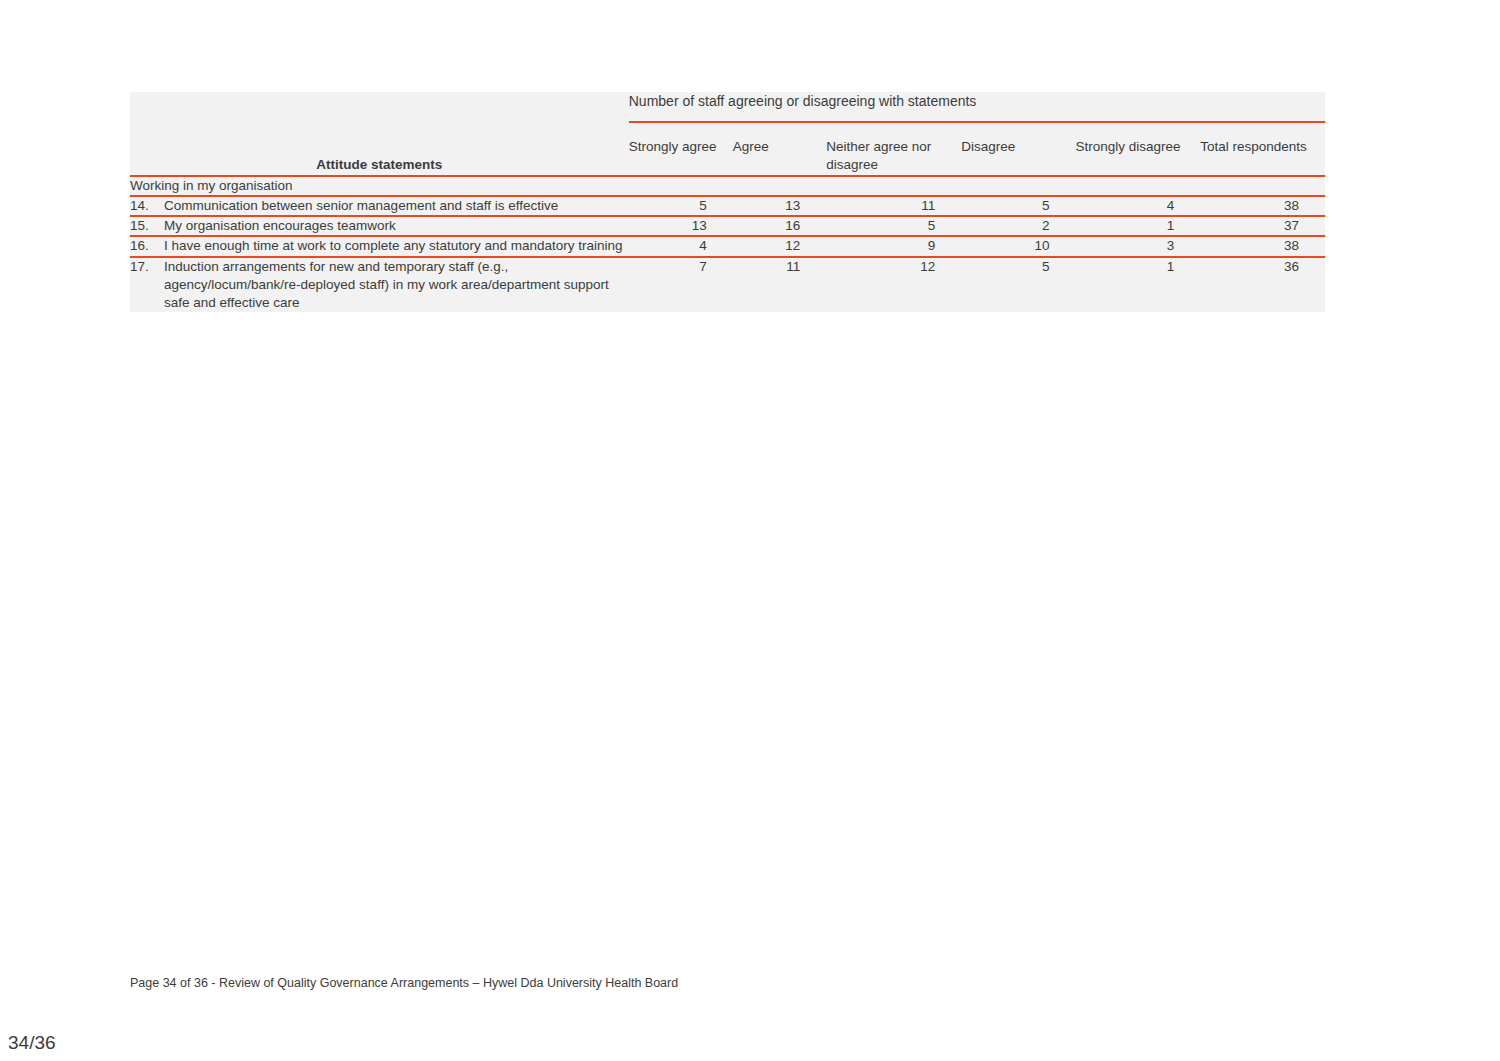| | Number of staff agreeing or disagreeing with statements |
| --- | --- |
| Attitude statements | Strongly agree | Agree | Neither agree nor disagree | Disagree | Strongly disagree | Total respondents |
| Working in my organisation |
| 14. Communication between senior management and staff is effective | 5 | 13 | 11 | 5 | 4 | 38 |
| 15. My organisation encourages teamwork | 13 | 16 | 5 | 2 | 1 | 37 |
| 16. I have enough time at work to complete any statutory and mandatory training | 4 | 12 | 9 | 10 | 3 | 38 |
| 17. Induction arrangements for new and temporary staff (e.g., agency/locum/bank/re-deployed staff) in my work area/department support safe and effective care | 7 | 11 | 12 | 5 | 1 | 36 |
Page 34 of 36 - Review of Quality Governance Arrangements – Hywel Dda University Health Board
34/36